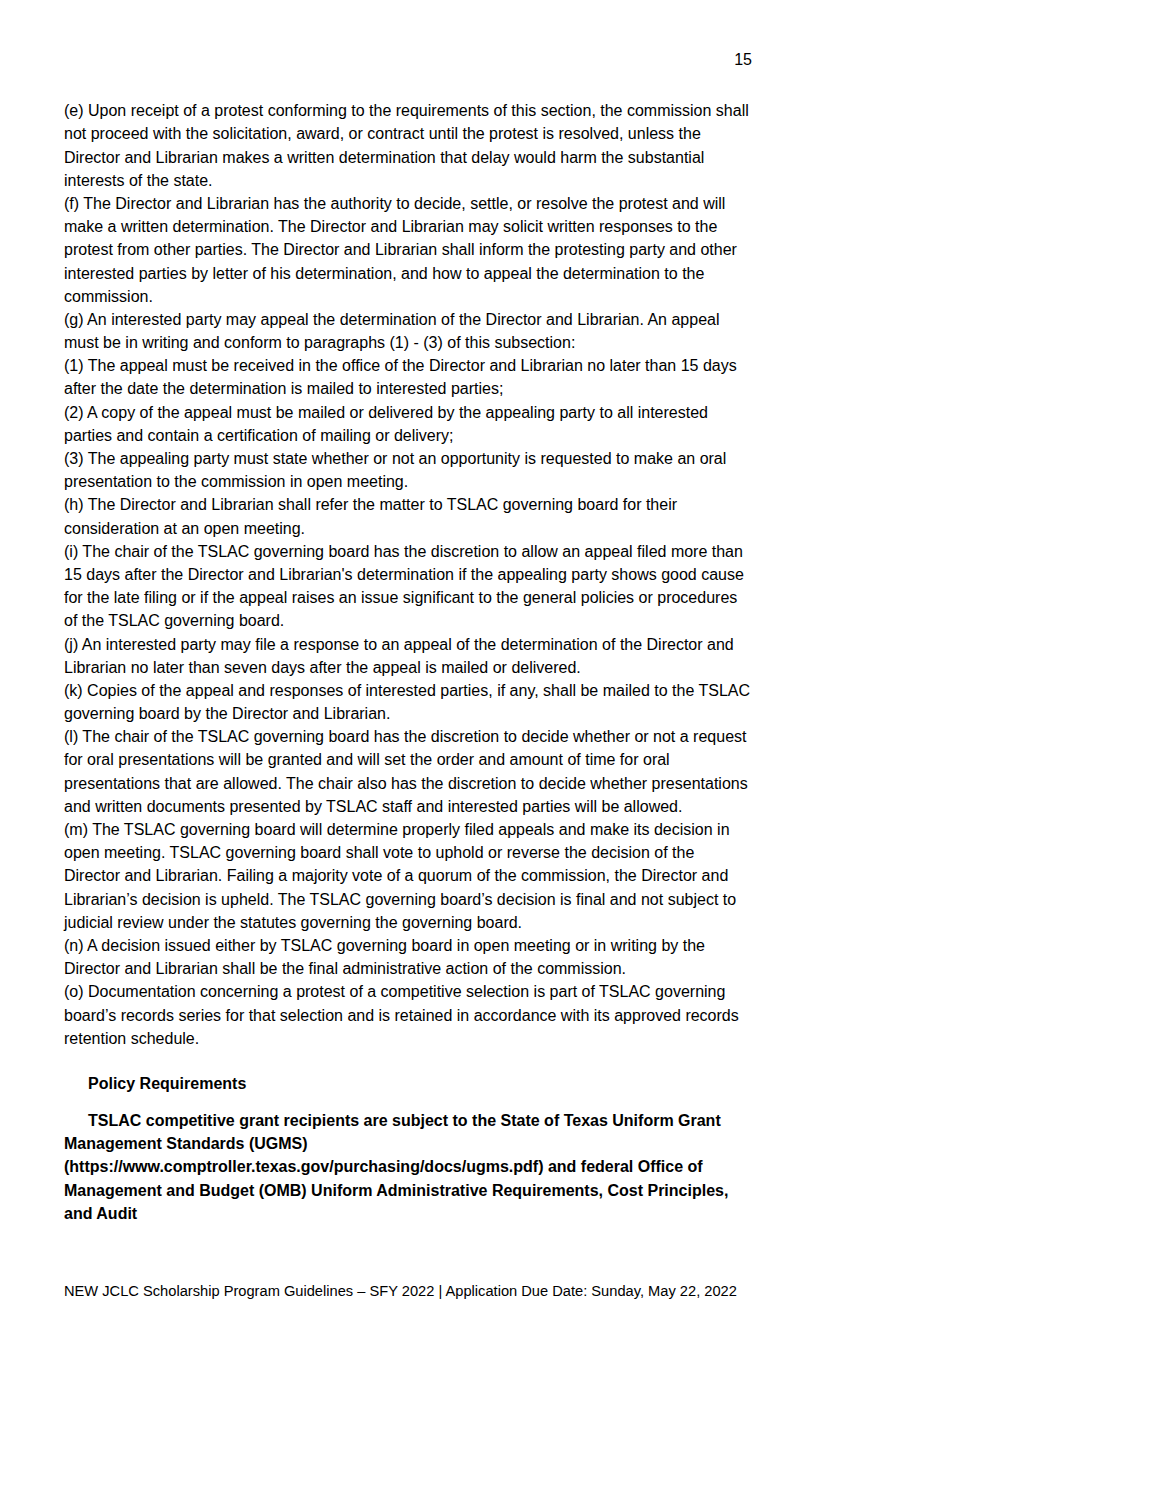15
(e) Upon receipt of a protest conforming to the requirements of this section, the commission shall not proceed with the solicitation, award, or contract until the protest is resolved, unless the Director and Librarian makes a written determination that delay would harm the substantial interests of the state.
(f) The Director and Librarian has the authority to decide, settle, or resolve the protest and will make a written determination. The Director and Librarian may solicit written responses to the protest from other parties. The Director and Librarian shall inform the protesting party and other interested parties by letter of his determination, and how to appeal the determination to the commission.
(g) An interested party may appeal the determination of the Director and Librarian. An appeal must be in writing and conform to paragraphs (1) - (3) of this subsection:
(1) The appeal must be received in the office of the Director and Librarian no later than 15 days after the date the determination is mailed to interested parties;
(2) A copy of the appeal must be mailed or delivered by the appealing party to all interested parties and contain a certification of mailing or delivery;
(3) The appealing party must state whether or not an opportunity is requested to make an oral presentation to the commission in open meeting.
(h) The Director and Librarian shall refer the matter to TSLAC governing board for their consideration at an open meeting.
(i) The chair of the TSLAC governing board has the discretion to allow an appeal filed more than 15 days after the Director and Librarian's determination if the appealing party shows good cause for the late filing or if the appeal raises an issue significant to the general policies or procedures of the TSLAC governing board.
(j) An interested party may file a response to an appeal of the determination of the Director and Librarian no later than seven days after the appeal is mailed or delivered.
(k) Copies of the appeal and responses of interested parties, if any, shall be mailed to the TSLAC governing board by the Director and Librarian.
(l) The chair of the TSLAC governing board has the discretion to decide whether or not a request for oral presentations will be granted and will set the order and amount of time for oral presentations that are allowed. The chair also has the discretion to decide whether presentations and written documents presented by TSLAC staff and interested parties will be allowed.
(m) The TSLAC governing board will determine properly filed appeals and make its decision in open meeting. TSLAC governing board shall vote to uphold or reverse the decision of the Director and Librarian. Failing a majority vote of a quorum of the commission, the Director and Librarian’s decision is upheld. The TSLAC governing board’s decision is final and not subject to judicial review under the statutes governing the governing board.
(n) A decision issued either by TSLAC governing board in open meeting or in writing by the Director and Librarian shall be the final administrative action of the commission.
(o) Documentation concerning a protest of a competitive selection is part of TSLAC governing board’s records series for that selection and is retained in accordance with its approved records retention schedule.
Policy Requirements
TSLAC competitive grant recipients are subject to the State of Texas Uniform Grant Management Standards (UGMS) (https://www.comptroller.texas.gov/purchasing/docs/ugms.pdf) and federal Office of Management and Budget (OMB) Uniform Administrative Requirements, Cost Principles, and Audit
NEW JCLC Scholarship Program Guidelines – SFY 2022 | Application Due Date: Sunday, May 22, 2022